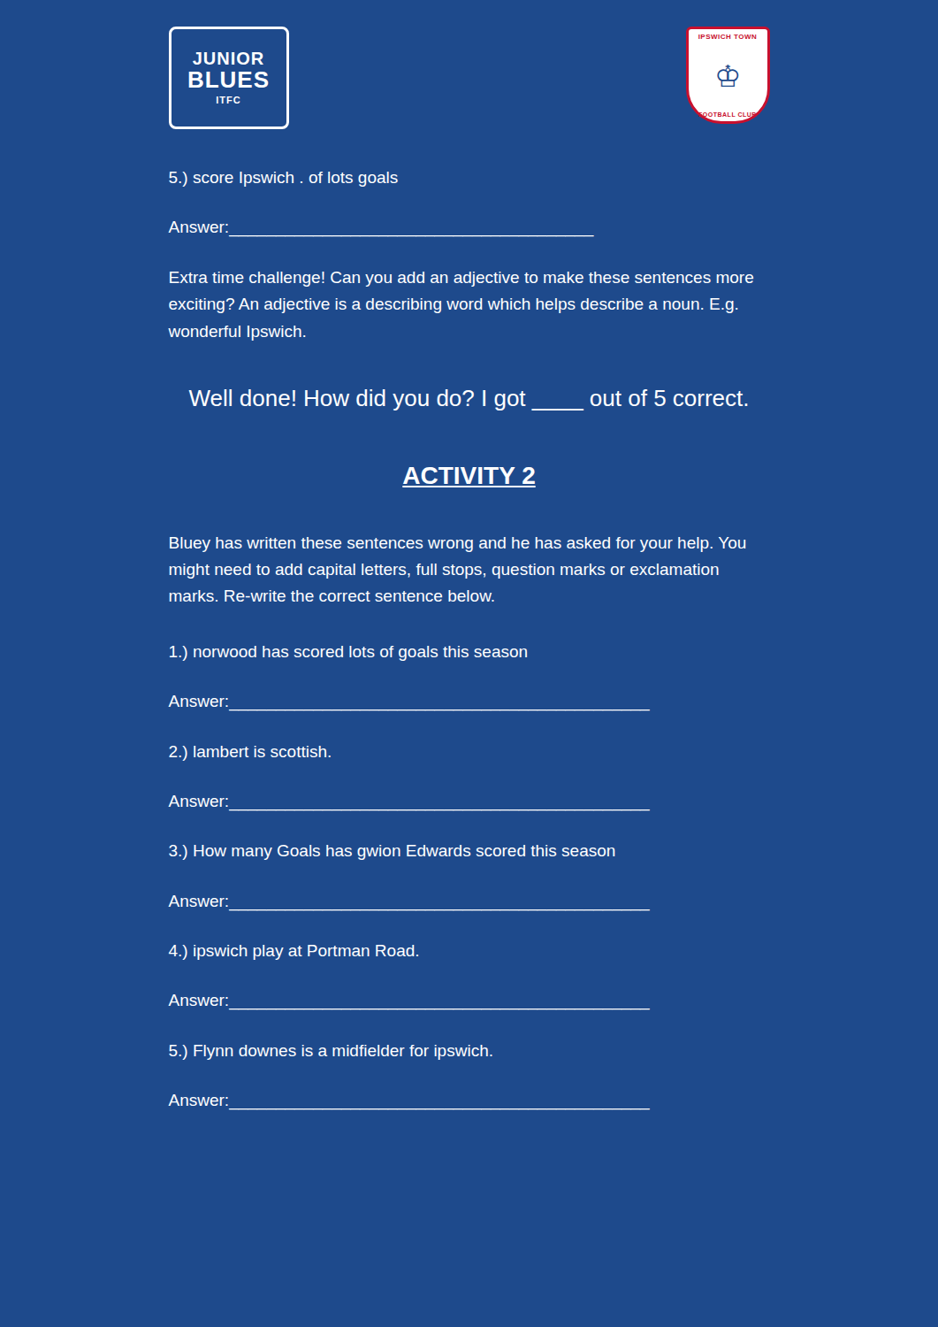JUNIOR BLUES ITFC
IPSWICH TOWN ♔ FOOTBALL CLUB
5.) score Ipswich . of lots goals
Answer:_______________________________________
Extra time challenge! Can you add an adjective to make these sentences more exciting? An adjective is a describing word which helps describe a noun. E.g. wonderful Ipswich.
Well done! How did you do? I got ____ out of 5 correct.
ACTIVITY 2
Bluey has written these sentences wrong and he has asked for your help. You might need to add capital letters, full stops, question marks or exclamation marks. Re-write the correct sentence below.
1.) norwood has scored lots of goals this season
Answer:_____________________________________________
2.) lambert is scottish.
Answer:_____________________________________________
3.) How many Goals has gwion Edwards scored this season
Answer:_____________________________________________
4.) ipswich play at Portman Road.
Answer:_____________________________________________
5.) Flynn downes is a midfielder for ipswich.
Answer:_____________________________________________